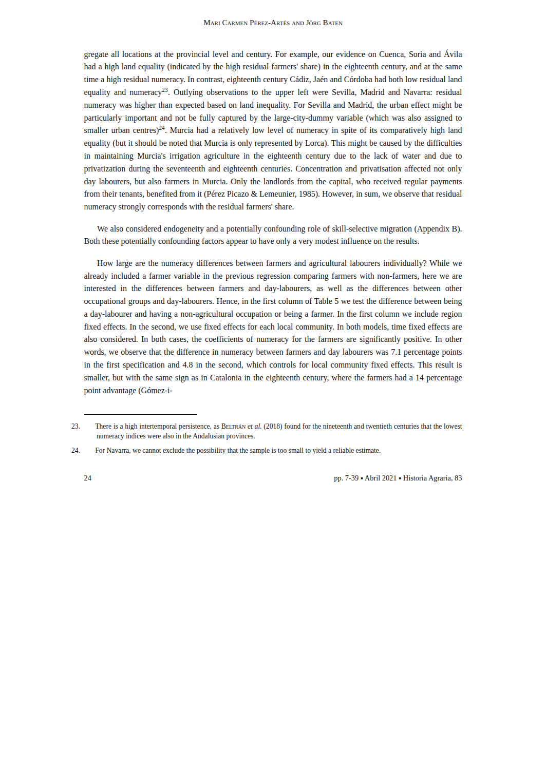Mari Carmen Pérez-Artés and Jörg Baten
gregate all locations at the provincial level and century. For example, our evidence on Cuenca, Soria and Ávila had a high land equality (indicated by the high residual farmers' share) in the eighteenth century, and at the same time a high residual numeracy. In contrast, eighteenth century Cádiz, Jaén and Córdoba had both low residual land equality and numeracy23. Outlying observations to the upper left were Sevilla, Madrid and Navarra: residual numeracy was higher than expected based on land inequality. For Sevilla and Madrid, the urban effect might be particularly important and not be fully captured by the large-city-dummy variable (which was also assigned to smaller urban centres)24. Murcia had a relatively low level of numeracy in spite of its comparatively high land equality (but it should be noted that Murcia is only represented by Lorca). This might be caused by the difficulties in maintaining Murcia's irrigation agriculture in the eighteenth century due to the lack of water and due to privatization during the seventeenth and eighteenth centuries. Concentration and privatisation affected not only day labourers, but also farmers in Murcia. Only the landlords from the capital, who received regular payments from their tenants, benefited from it (Pérez Picazo & Lemeunier, 1985). However, in sum, we observe that residual numeracy strongly corresponds with the residual farmers' share.
We also considered endogeneity and a potentially confounding role of skill-selective migration (Appendix B). Both these potentially confounding factors appear to have only a very modest influence on the results.
How large are the numeracy differences between farmers and agricultural labourers individually? While we already included a farmer variable in the previous regression comparing farmers with non-farmers, here we are interested in the differences between farmers and day-labourers, as well as the differences between other occupational groups and day-labourers. Hence, in the first column of Table 5 we test the difference between being a day-labourer and having a non-agricultural occupation or being a farmer. In the first column we include region fixed effects. In the second, we use fixed effects for each local community. In both models, time fixed effects are also considered. In both cases, the coefficients of numeracy for the farmers are significantly positive. In other words, we observe that the difference in numeracy between farmers and day labourers was 7.1 percentage points in the first specification and 4.8 in the second, which controls for local community fixed effects. This result is smaller, but with the same sign as in Catalonia in the eighteenth century, where the farmers had a 14 percentage point advantage (Gómez-i-
23. There is a high intertemporal persistence, as Beltrán et al. (2018) found for the nineteenth and twentieth centuries that the lowest numeracy indices were also in the Andalusian provinces.
24. For Navarra, we cannot exclude the possibility that the sample is too small to yield a reliable estimate.
24 pp. 7-39 ▪ Abril 2021 ▪ Historia Agraria, 83